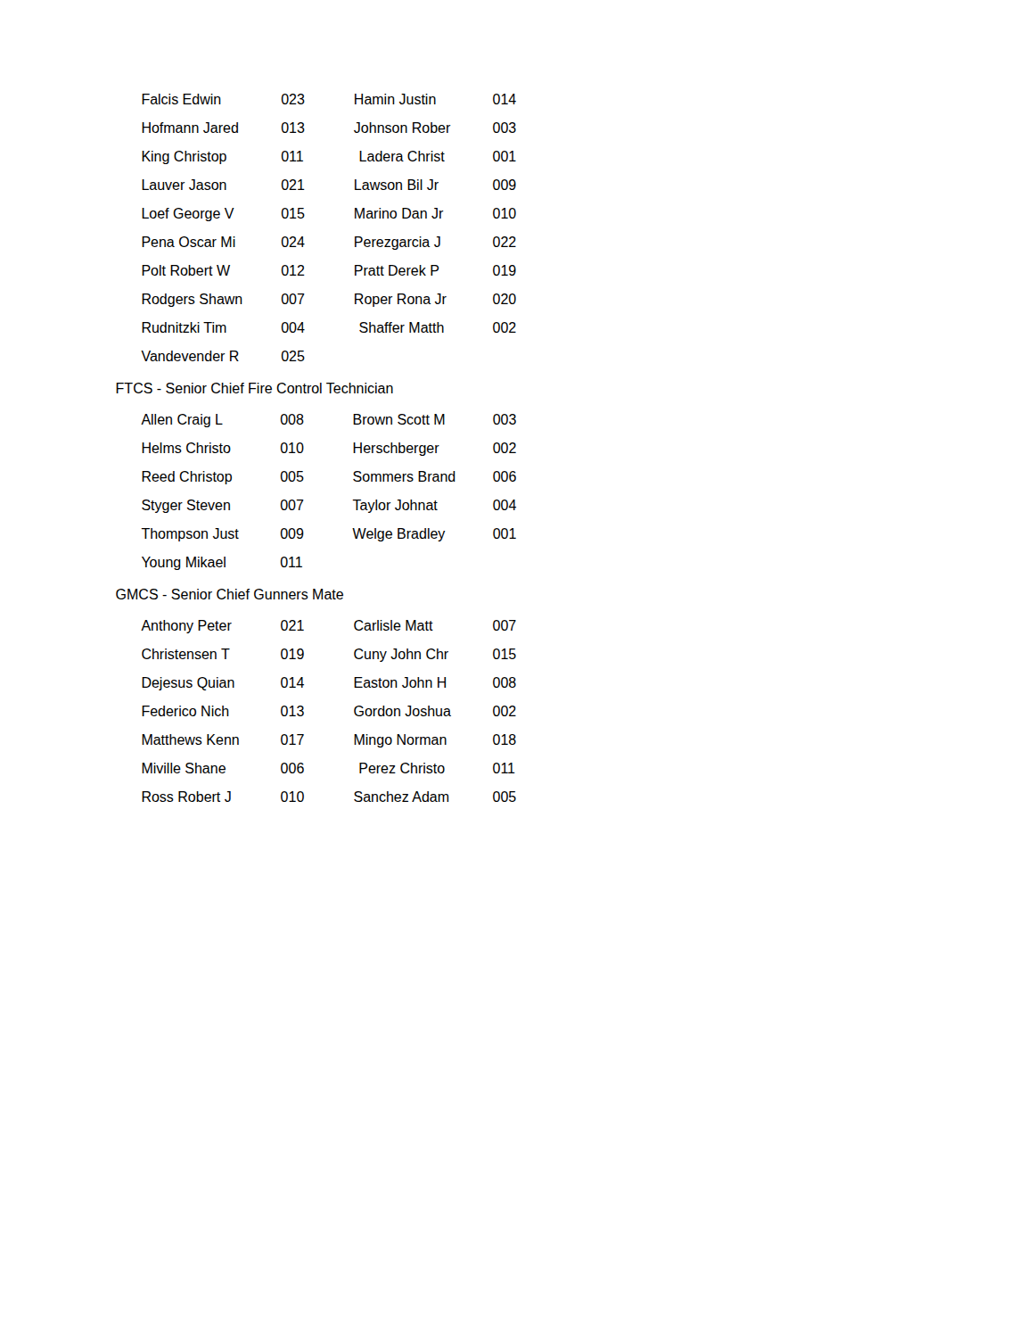| Falcis Edwin | 023 | | Hamin Justin | 014 |
| Hofmann Jared | 013 | | Johnson Rober | 003 |
| King Christop | 011 | | Ladera Christ | 001 |
| Lauver Jason | 021 | | Lawson Bil Jr | 009 |
| Loef George V | 015 | | Marino Dan Jr | 010 |
| Pena Oscar Mi | 024 | | Perezgarcia J | 022 |
| Polt Robert W | 012 | | Pratt Derek P | 019 |
| Rodgers Shawn | 007 | | Roper Rona Jr | 020 |
| Rudnitzki Tim | 004 | | Shaffer Matth | 002 |
| Vandevender R | 025 | | | |
FTCS - Senior Chief Fire Control Technician
| Allen Craig L | 008 | | Brown Scott M | 003 |
| Helms Christo | 010 | | Herschberger | 002 |
| Reed Christop | 005 | | Sommers Brand | 006 |
| Styger Steven | 007 | | Taylor Johnat | 004 |
| Thompson Just | 009 | | Welge Bradley | 001 |
| Young Mikael | 011 | | | |
GMCS - Senior Chief Gunners Mate
| Anthony Peter | 021 | | Carlisle Matt | 007 |
| Christensen T | 019 | | Cuny John Chr | 015 |
| Dejesus Quian | 014 | | Easton John H | 008 |
| Federico Nich | 013 | | Gordon Joshua | 002 |
| Matthews Kenn | 017 | | Mingo Norman | 018 |
| Miville Shane | 006 | | Perez Christo | 011 |
| Ross Robert J | 010 | | Sanchez Adam | 005 |